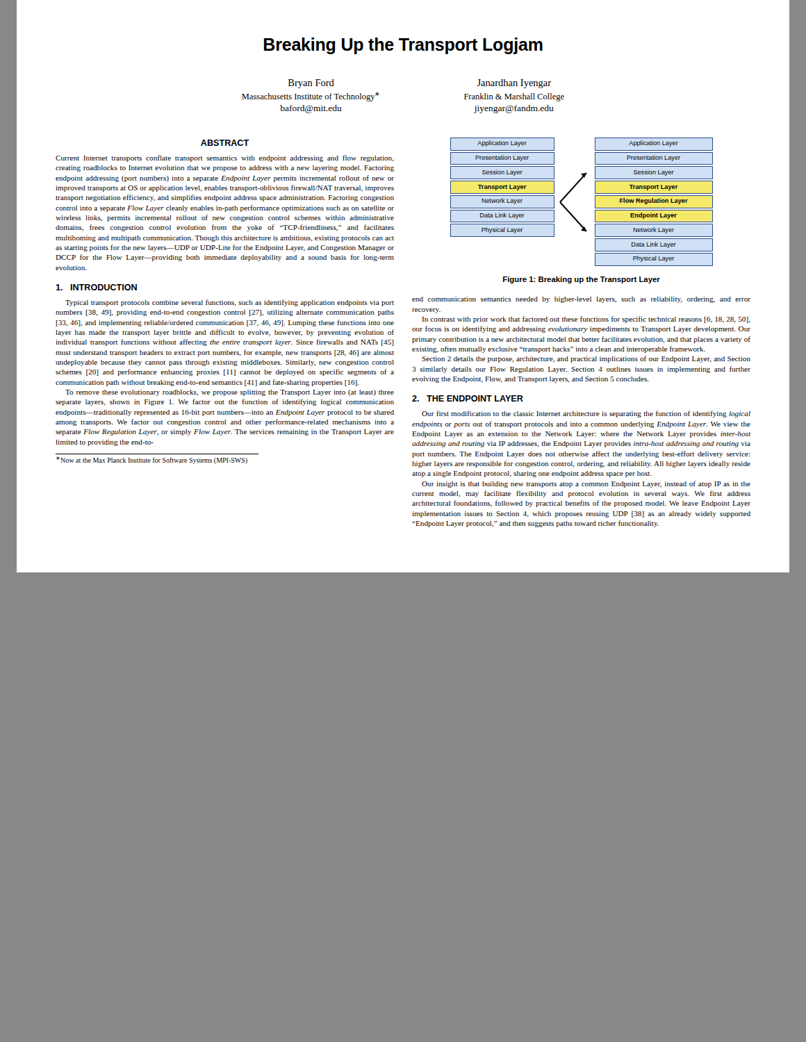Breaking Up the Transport Logjam
Bryan Ford
Massachusetts Institute of Technology∗
baford@mit.edu
Janardhan Iyengar
Franklin & Marshall College
jiyengar@fandm.edu
ABSTRACT
Current Internet transports conflate transport semantics with endpoint addressing and flow regulation, creating roadblocks to Internet evolution that we propose to address with a new layering model. Factoring endpoint addressing (port numbers) into a separate Endpoint Layer permits incremental rollout of new or improved transports at OS or application level, enables transport-oblivious firewall/NAT traversal, improves transport negotiation efficiency, and simplifies endpoint address space administration. Factoring congestion control into a separate Flow Layer cleanly enables in-path performance optimizations such as on satellite or wireless links, permits incremental rollout of new congestion control schemes within administrative domains, frees congestion control evolution from the yoke of “TCP-friendliness,” and facilitates multihoming and multipath communication. Though this architecture is ambitious, existing protocols can act as starting points for the new layers—UDP or UDP-Lite for the Endpoint Layer, and Congestion Manager or DCCP for the Flow Layer—providing both immediate deployability and a sound basis for long-term evolution.
1. INTRODUCTION
Typical transport protocols combine several functions, such as identifying application endpoints via port numbers [38, 49], providing end-to-end congestion control [27], utilizing alternate communication paths [33, 46], and implementing reliable/ordered communication [37, 46, 49]. Lumping these functions into one layer has made the transport layer brittle and difficult to evolve, however, by preventing evolution of individual transport functions without affecting the entire transport layer. Since firewalls and NATs [45] must understand transport headers to extract port numbers, for example, new transports [28, 46] are almost undeployable because they cannot pass through existing middleboxes. Similarly, new congestion control schemes [20] and performance enhancing proxies [11] cannot be deployed on specific segments of a communication path without breaking end-to-end semantics [41] and fate-sharing properties [16].
To remove these evolutionary roadblocks, we propose splitting the Transport Layer into (at least) three separate layers, shown in Figure 1. We factor out the function of identifying logical communication endpoints—traditionally represented as 16-bit port numbers—into an Endpoint Layer protocol to be shared among transports. We factor out congestion control and other performance-related mechanisms into a separate Flow Regulation Layer, or simply Flow Layer. The services remaining in the Transport Layer are limited to providing the end-to-
∗Now at the Max Planck Institute for Software Systems (MPI-SWS)
Application Layer
Presentation Layer
Session Layer
Transport Layer
Network Layer
Data Link Layer
Physical Layer
Application Layer
Presentation Layer
Session Layer
Transport Layer
Flow Regulation Layer
Endpoint Layer
Network Layer
Data Link Layer
Physical Layer
Figure 1: Breaking up the Transport Layer
end communication semantics needed by higher-level layers, such as reliability, ordering, and error recovery.
In contrast with prior work that factored out these functions for specific technical reasons [6, 18, 28, 50], our focus is on identifying and addressing evolutionary impediments to Transport Layer development. Our primary contribution is a new architectural model that better facilitates evolution, and that places a variety of existing, often mutually exclusive “transport hacks” into a clean and interoperable framework.
Section 2 details the purpose, architecture, and practical implications of our Endpoint Layer, and Section 3 similarly details our Flow Regulation Layer. Section 4 outlines issues in implementing and further evolving the Endpoint, Flow, and Transport layers, and Section 5 concludes.
2. THE ENDPOINT LAYER
Our first modification to the classic Internet architecture is separating the function of identifying logical endpoints or ports out of transport protocols and into a common underlying Endpoint Layer. We view the Endpoint Layer as an extension to the Network Layer: where the Network Layer provides inter-host addressing and routing via IP addresses, the Endpoint Layer provides intra-host addressing and routing via port numbers. The Endpoint Layer does not otherwise affect the underlying best-effort delivery service: higher layers are responsible for congestion control, ordering, and reliability. All higher layers ideally reside atop a single Endpoint protocol, sharing one endpoint address space per host.
Our insight is that building new transports atop a common Endpoint Layer, instead of atop IP as in the current model, may facilitate flexibility and protocol evolution in several ways. We first address architectural foundations, followed by practical benefits of the proposed model. We leave Endpoint Layer implementation issues to Section 4, which proposes reusing UDP [38] as an already widely supported “Endpoint Layer protocol,” and then suggests paths toward richer functionality.